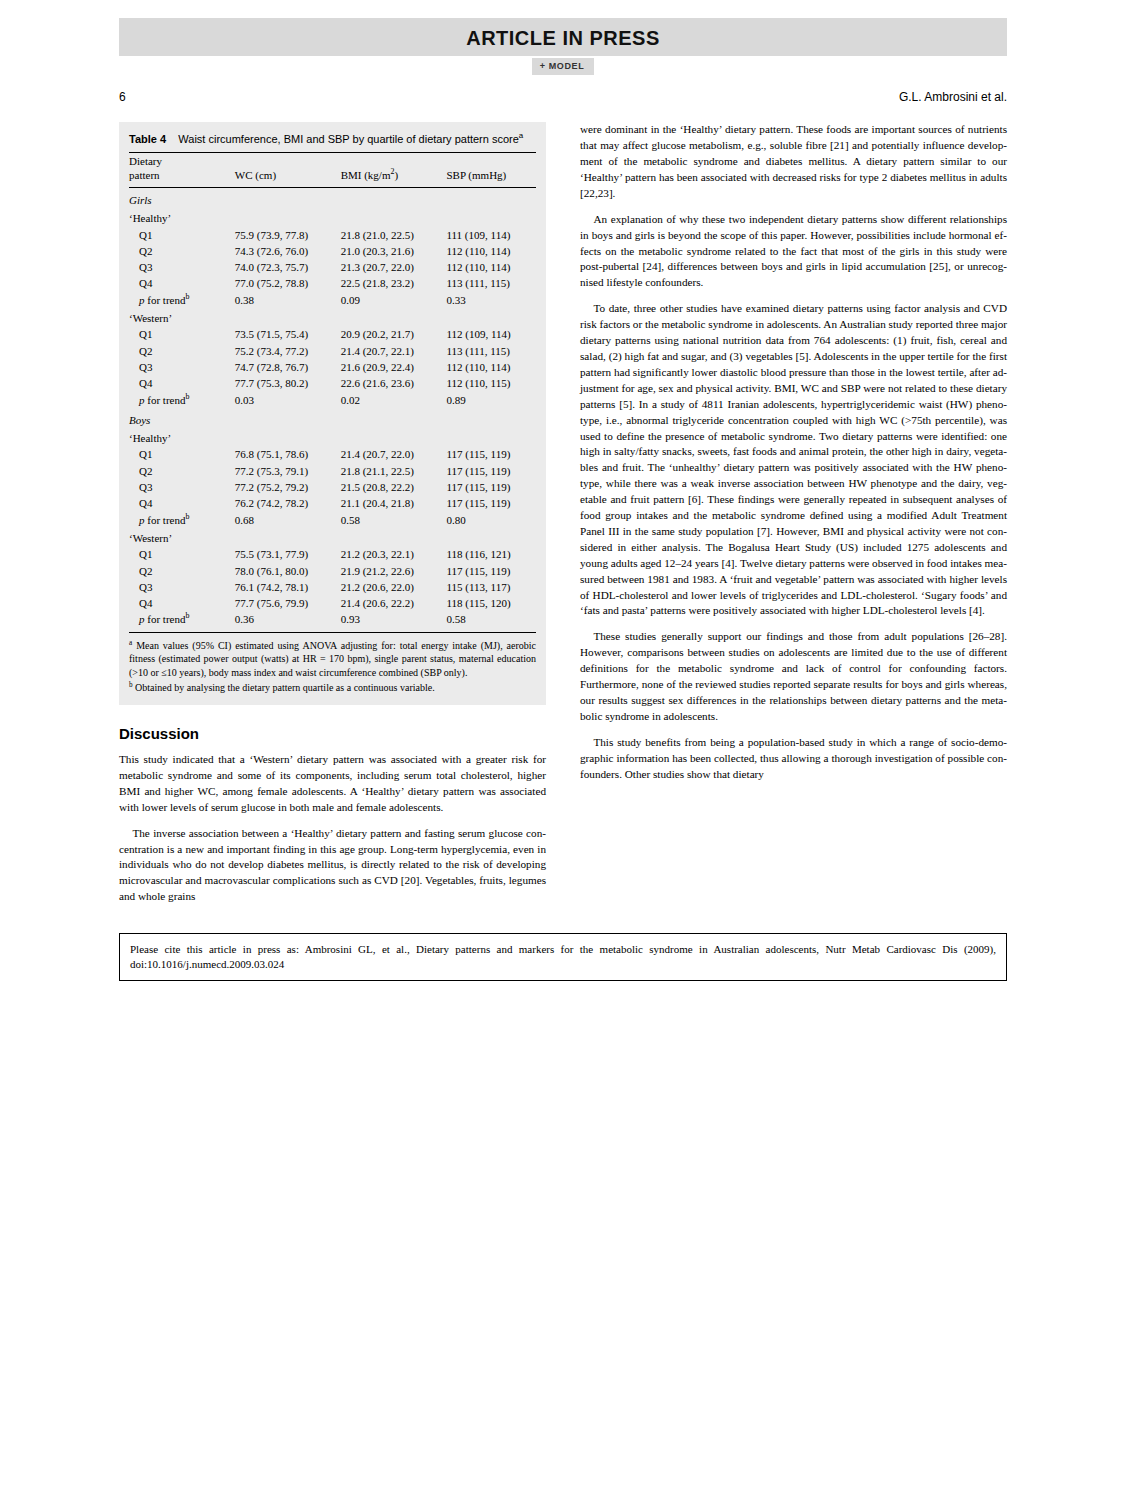ARTICLE IN PRESS
MODEL
6
G.L. Ambrosini et al.
Table 4 Waist circumference, BMI and SBP by quartile of dietary pattern scorea
| Dietary pattern | WC (cm) | BMI (kg/m 2 ) | SBP (mmHg) |
| --- | --- | --- | --- |
| Girls |
| ‘Healthy’ |
| Q1 | 75.9 (73.9, 77.8) | 21.8 (21.0, 22.5) | 111 (109, 114) |
| Q2 | 74.3 (72.6, 76.0) | 21.0 (20.3, 21.6) | 112 (110, 114) |
| Q3 | 74.0 (72.3, 75.7) | 21.3 (20.7, 22.0) | 112 (110, 114) |
| Q4 | 77.0 (75.2, 78.8) | 22.5 (21.8, 23.2) | 113 (111, 115) |
| p for trend b | 0.38 | 0.09 | 0.33 |
| ‘Western’ |
| Q1 | 73.5 (71.5, 75.4) | 20.9 (20.2, 21.7) | 112 (109, 114) |
| Q2 | 75.2 (73.4, 77.2) | 21.4 (20.7, 22.1) | 113 (111, 115) |
| Q3 | 74.7 (72.8, 76.7) | 21.6 (20.9, 22.4) | 112 (110, 114) |
| Q4 | 77.7 (75.3, 80.2) | 22.6 (21.6, 23.6) | 112 (110, 115) |
| p for trend b | 0.03 | 0.02 | 0.89 |
| Boys |
| ‘Healthy’ |
| Q1 | 76.8 (75.1, 78.6) | 21.4 (20.7, 22.0) | 117 (115, 119) |
| Q2 | 77.2 (75.3, 79.1) | 21.8 (21.1, 22.5) | 117 (115, 119) |
| Q3 | 77.2 (75.2, 79.2) | 21.5 (20.8, 22.2) | 117 (115, 119) |
| Q4 | 76.2 (74.2, 78.2) | 21.1 (20.4, 21.8) | 117 (115, 119) |
| p for trend b | 0.68 | 0.58 | 0.80 |
| ‘Western’ |
| Q1 | 75.5 (73.1, 77.9) | 21.2 (20.3, 22.1) | 118 (116, 121) |
| Q2 | 78.0 (76.1, 80.0) | 21.9 (21.2, 22.6) | 117 (115, 119) |
| Q3 | 76.1 (74.2, 78.1) | 21.2 (20.6, 22.0) | 115 (113, 117) |
| Q4 | 77.7 (75.6, 79.9) | 21.4 (20.6, 22.2) | 118 (115, 120) |
| p for trend b | 0.36 | 0.93 | 0.58 |
a Mean values (95% CI) estimated using ANOVA adjusting for: total energy intake (MJ), aerobic fitness (estimated power output (watts) at HR = 170 bpm), single parent status, maternal education (>10 or ≤10 years), body mass index and waist circumference combined (SBP only).
b Obtained by analysing the dietary pattern quartile as a continuous variable.
Discussion
This study indicated that a ‘Western’ dietary pattern was associated with a greater risk for metabolic syndrome and some of its components, including serum total cholesterol, higher BMI and higher WC, among female adolescents. A ‘Healthy’ dietary pattern was associated with lower levels of serum glucose in both male and female adolescents.
The inverse association between a ‘Healthy’ dietary pattern and fasting serum glucose concentration is a new and important finding in this age group. Long-term hyperglycemia, even in individuals who do not develop diabetes mellitus, is directly related to the risk of developing microvascular and macrovascular complications such as CVD [20]. Vegetables, fruits, legumes and whole grains
were dominant in the ‘Healthy’ dietary pattern. These foods are important sources of nutrients that may affect glucose metabolism, e.g., soluble fibre [21] and potentially influence development of the metabolic syndrome and diabetes mellitus. A dietary pattern similar to our ‘Healthy’ pattern has been associated with decreased risks for type 2 diabetes mellitus in adults [22,23].
An explanation of why these two independent dietary patterns show different relationships in boys and girls is beyond the scope of this paper. However, possibilities include hormonal effects on the metabolic syndrome related to the fact that most of the girls in this study were post-pubertal [24], differences between boys and girls in lipid accumulation [25], or unrecognised lifestyle confounders.
To date, three other studies have examined dietary patterns using factor analysis and CVD risk factors or the metabolic syndrome in adolescents. An Australian study reported three major dietary patterns using national nutrition data from 764 adolescents: (1) fruit, fish, cereal and salad, (2) high fat and sugar, and (3) vegetables [5]. Adolescents in the upper tertile for the first pattern had significantly lower diastolic blood pressure than those in the lowest tertile, after adjustment for age, sex and physical activity. BMI, WC and SBP were not related to these dietary patterns [5]. In a study of 4811 Iranian adolescents, hypertriglyceridemic waist (HW) phenotype, i.e., abnormal triglyceride concentration coupled with high WC (>75th percentile), was used to define the presence of metabolic syndrome. Two dietary patterns were identified: one high in salty/fatty snacks, sweets, fast foods and animal protein, the other high in dairy, vegetables and fruit. The ‘unhealthy’ dietary pattern was positively associated with the HW phenotype, while there was a weak inverse association between HW phenotype and the dairy, vegetable and fruit pattern [6]. These findings were generally repeated in subsequent analyses of food group intakes and the metabolic syndrome defined using a modified Adult Treatment Panel III in the same study population [7]. However, BMI and physical activity were not considered in either analysis. The Bogalusa Heart Study (US) included 1275 adolescents and young adults aged 12–24 years [4]. Twelve dietary patterns were observed in food intakes measured between 1981 and 1983. A ‘fruit and vegetable’ pattern was associated with higher levels of HDL-cholesterol and lower levels of triglycerides and LDL-cholesterol. ‘Sugary foods’ and ‘fats and pasta’ patterns were positively associated with higher LDL-cholesterol levels [4].
These studies generally support our findings and those from adult populations [26–28]. However, comparisons between studies on adolescents are limited due to the use of different definitions for the metabolic syndrome and lack of control for confounding factors. Furthermore, none of the reviewed studies reported separate results for boys and girls whereas, our results suggest sex differences in the relationships between dietary patterns and the metabolic syndrome in adolescents.
This study benefits from being a population-based study in which a range of socio-demographic information has been collected, thus allowing a thorough investigation of possible confounders. Other studies show that dietary
Please cite this article in press as: Ambrosini GL, et al., Dietary patterns and markers for the metabolic syndrome in Australian adolescents, Nutr Metab Cardiovasc Dis (2009), doi:10.1016/j.numecd.2009.03.024